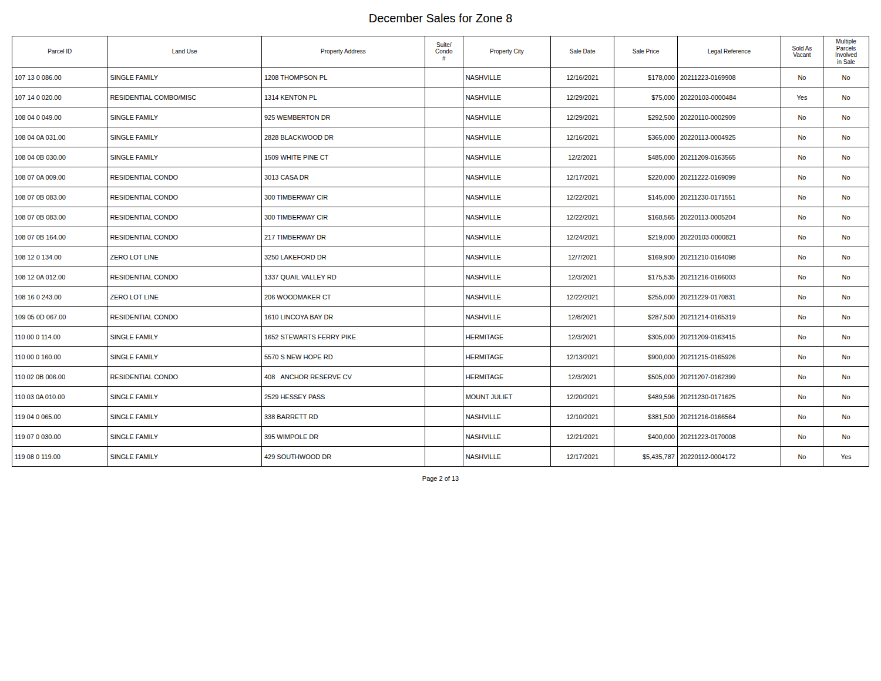December Sales for Zone 8
| Parcel ID | Land Use | Property Address | Suite/ Condo # | Property City | Sale Date | Sale Price | Legal Reference | Sold As Vacant | Multiple Parcels Involved in Sale |
| --- | --- | --- | --- | --- | --- | --- | --- | --- | --- |
| 107 13 0 086.00 | SINGLE FAMILY | 1208 THOMPSON PL | | NASHVILLE | 12/16/2021 | $178,000 | 20211223-0169908 | No | No |
| 107 14 0 020.00 | RESIDENTIAL COMBO/MISC | 1314 KENTON PL | | NASHVILLE | 12/29/2021 | $75,000 | 20220103-0000484 | Yes | No |
| 108 04 0 049.00 | SINGLE FAMILY | 925 WEMBERTON DR | | NASHVILLE | 12/29/2021 | $292,500 | 20220110-0002909 | No | No |
| 108 04 0A 031.00 | SINGLE FAMILY | 2828 BLACKWOOD DR | | NASHVILLE | 12/16/2021 | $365,000 | 20220113-0004925 | No | No |
| 108 04 0B 030.00 | SINGLE FAMILY | 1509 WHITE PINE CT | | NASHVILLE | 12/2/2021 | $485,000 | 20211209-0163565 | No | No |
| 108 07 0A 009.00 | RESIDENTIAL CONDO | 3013 CASA DR | | NASHVILLE | 12/17/2021 | $220,000 | 20211222-0169099 | No | No |
| 108 07 0B 083.00 | RESIDENTIAL CONDO | 300 TIMBERWAY CIR | | NASHVILLE | 12/22/2021 | $145,000 | 20211230-0171551 | No | No |
| 108 07 0B 083.00 | RESIDENTIAL CONDO | 300 TIMBERWAY CIR | | NASHVILLE | 12/22/2021 | $168,565 | 20220113-0005204 | No | No |
| 108 07 0B 164.00 | RESIDENTIAL CONDO | 217 TIMBERWAY DR | | NASHVILLE | 12/24/2021 | $219,000 | 20220103-0000821 | No | No |
| 108 12 0 134.00 | ZERO LOT LINE | 3250 LAKEFORD DR | | NASHVILLE | 12/7/2021 | $169,900 | 20211210-0164098 | No | No |
| 108 12 0A 012.00 | RESIDENTIAL CONDO | 1337 QUAIL VALLEY RD | | NASHVILLE | 12/3/2021 | $175,535 | 20211216-0166003 | No | No |
| 108 16 0 243.00 | ZERO LOT LINE | 206 WOODMAKER CT | | NASHVILLE | 12/22/2021 | $255,000 | 20211229-0170831 | No | No |
| 109 05 0D 067.00 | RESIDENTIAL CONDO | 1610 LINCOYA BAY DR | | NASHVILLE | 12/8/2021 | $287,500 | 20211214-0165319 | No | No |
| 110 00 0 114.00 | SINGLE FAMILY | 1652 STEWARTS FERRY PIKE | | HERMITAGE | 12/3/2021 | $305,000 | 20211209-0163415 | No | No |
| 110 00 0 160.00 | SINGLE FAMILY | 5570 S NEW HOPE RD | | HERMITAGE | 12/13/2021 | $900,000 | 20211215-0165926 | No | No |
| 110 02 0B 006.00 | RESIDENTIAL CONDO | 408 ANCHOR RESERVE CV | | HERMITAGE | 12/3/2021 | $505,000 | 20211207-0162399 | No | No |
| 110 03 0A 010.00 | SINGLE FAMILY | 2529 HESSEY PASS | | MOUNT JULIET | 12/20/2021 | $489,596 | 20211230-0171625 | No | No |
| 119 04 0 065.00 | SINGLE FAMILY | 338 BARRETT RD | | NASHVILLE | 12/10/2021 | $381,500 | 20211216-0166564 | No | No |
| 119 07 0 030.00 | SINGLE FAMILY | 395 WIMPOLE DR | | NASHVILLE | 12/21/2021 | $400,000 | 20211223-0170008 | No | No |
| 119 08 0 119.00 | SINGLE FAMILY | 429 SOUTHWOOD DR | | NASHVILLE | 12/17/2021 | $5,435,787 | 20220112-0004172 | No | Yes |
Page 2 of 13